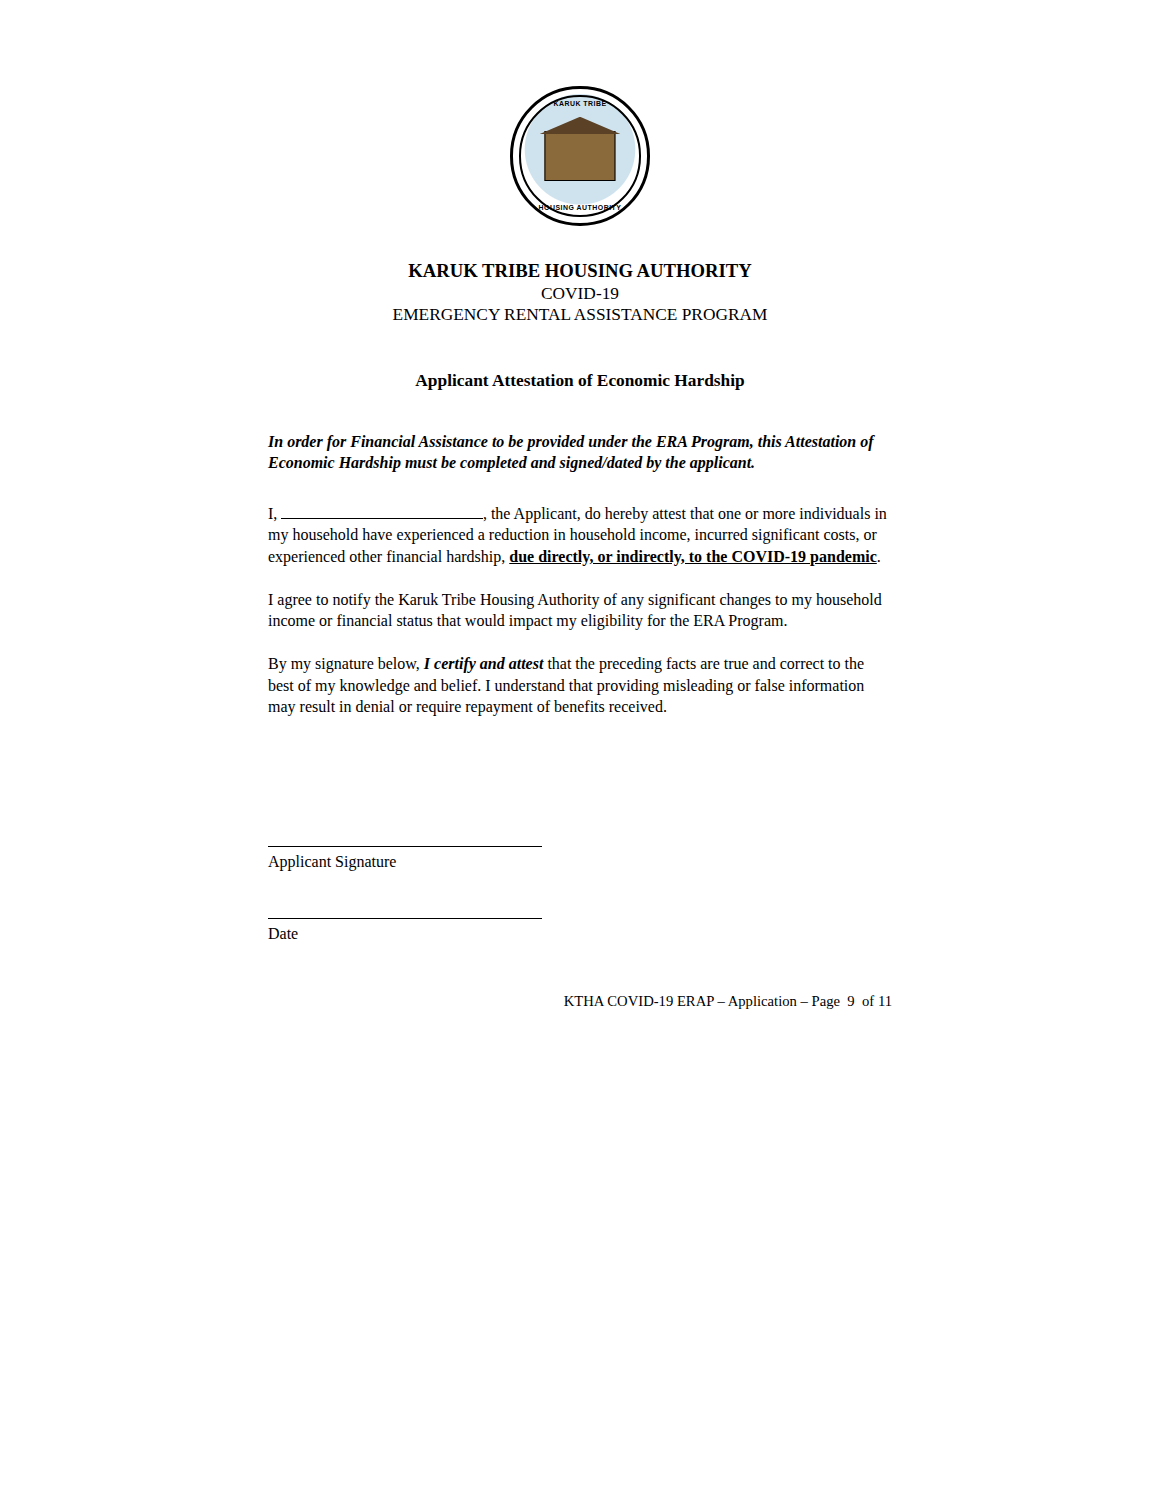KARUK TRIBE
HOUSING AUTHORITY
KARUK TRIBE HOUSING AUTHORITY
COVID-19
EMERGENCY RENTAL ASSISTANCE PROGRAM
Applicant Attestation of Economic Hardship
In order for Financial Assistance to be provided under the ERA Program, this Attestation of Economic Hardship must be completed and signed/dated by the applicant.
I, , the Applicant, do hereby attest that one or more individuals in my household have experienced a reduction in household income, incurred significant costs, or experienced other financial hardship, due directly, or indirectly, to the COVID-19 pandemic.
I agree to notify the Karuk Tribe Housing Authority of any significant changes to my household income or financial status that would impact my eligibility for the ERA Program.
By my signature below, I certify and attest that the preceding facts are true and correct to the best of my knowledge and belief. I understand that providing misleading or false information may result in denial or require repayment of benefits received.
Applicant Signature
Date
KTHA COVID-19 ERAP – Application – Page 9 of 11